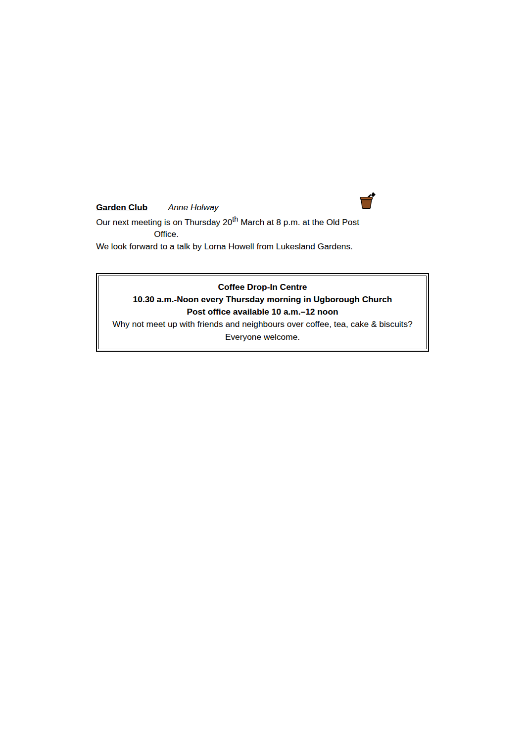Garden Club Anne Holway
Our next meeting is on Thursday 20th March at 8 p.m. at the Old PostOffice. We look forward to a talk by Lorna Howell from Lukesland Gardens.
Coffee Drop-In Centre
10.30 a.m.-Noon every Thursday morning in Ugborough Church
Post office available 10 a.m.–12 noon
Why not meet up with friends and neighbours over coffee, tea, cake & biscuits?
Everyone welcome.